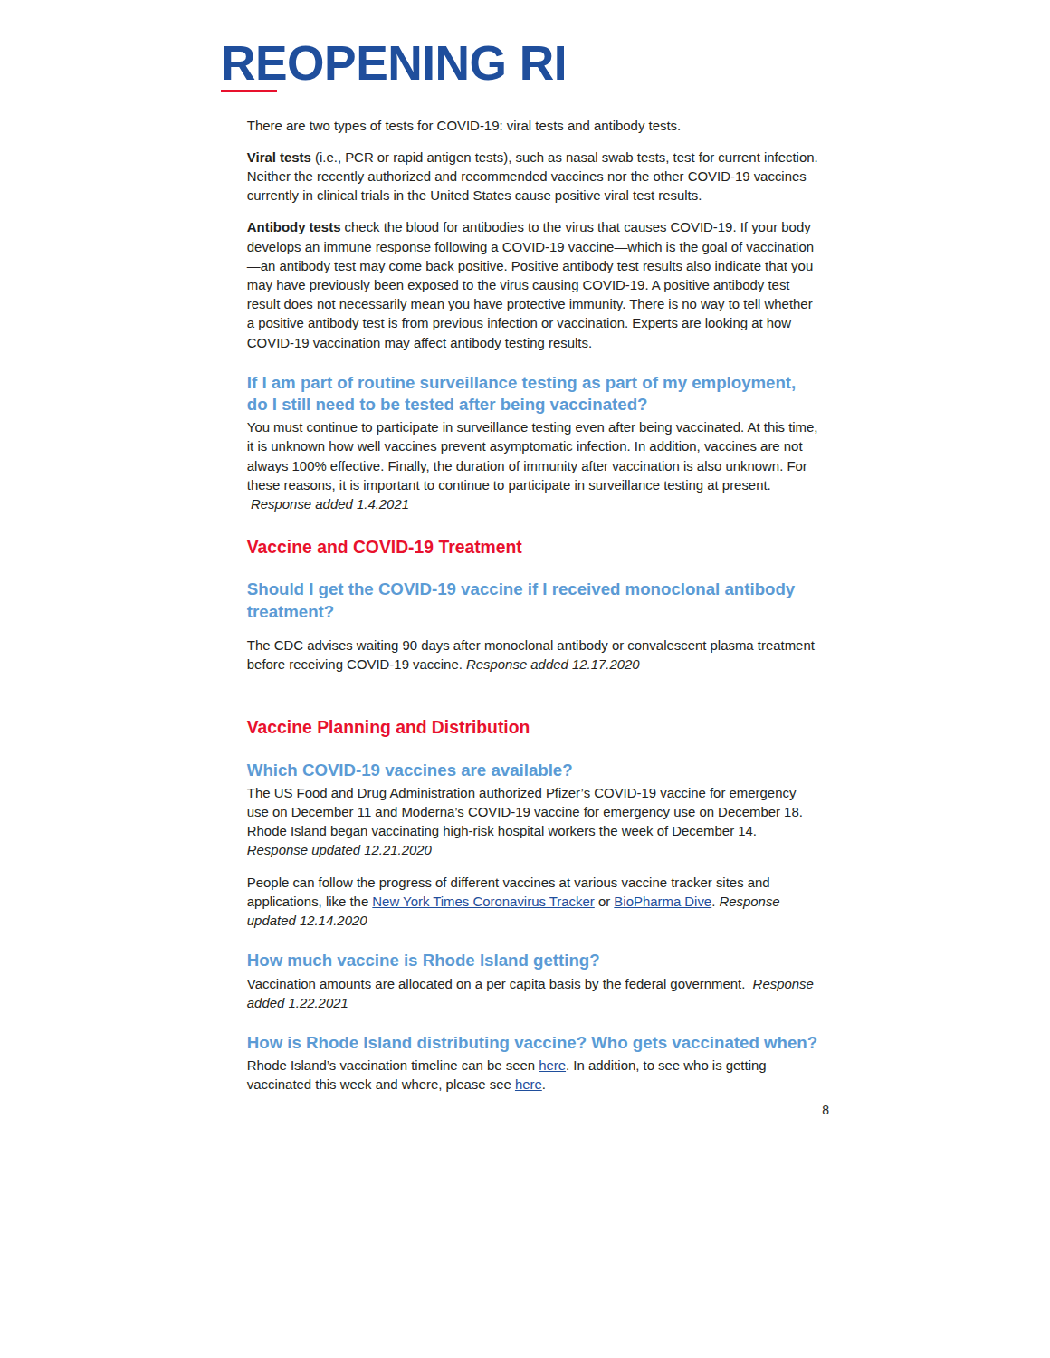REOPENING RI
There are two types of tests for COVID-19: viral tests and antibody tests.
Viral tests (i.e., PCR or rapid antigen tests), such as nasal swab tests, test for current infection. Neither the recently authorized and recommended vaccines nor the other COVID-19 vaccines currently in clinical trials in the United States cause positive viral test results.
Antibody tests check the blood for antibodies to the virus that causes COVID-19. If your body develops an immune response following a COVID-19 vaccine—which is the goal of vaccination—an antibody test may come back positive. Positive antibody test results also indicate that you may have previously been exposed to the virus causing COVID-19. A positive antibody test result does not necessarily mean you have protective immunity. There is no way to tell whether a positive antibody test is from previous infection or vaccination. Experts are looking at how COVID-19 vaccination may affect antibody testing results.
If I am part of routine surveillance testing as part of my employment, do I still need to be tested after being vaccinated?
You must continue to participate in surveillance testing even after being vaccinated. At this time, it is unknown how well vaccines prevent asymptomatic infection. In addition, vaccines are not always 100% effective. Finally, the duration of immunity after vaccination is also unknown. For these reasons, it is important to continue to participate in surveillance testing at present. Response added 1.4.2021
Vaccine and COVID-19 Treatment
Should I get the COVID-19 vaccine if I received monoclonal antibody treatment?
The CDC advises waiting 90 days after monoclonal antibody or convalescent plasma treatment before receiving COVID-19 vaccine. Response added 12.17.2020
Vaccine Planning and Distribution
Which COVID-19 vaccines are available?
The US Food and Drug Administration authorized Pfizer’s COVID-19 vaccine for emergency use on December 11 and Moderna’s COVID-19 vaccine for emergency use on December 18. Rhode Island began vaccinating high-risk hospital workers the week of December 14. Response updated 12.21.2020
People can follow the progress of different vaccines at various vaccine tracker sites and applications, like the New York Times Coronavirus Tracker or BioPharma Dive. Response updated 12.14.2020
How much vaccine is Rhode Island getting?
Vaccination amounts are allocated on a per capita basis by the federal government. Response added 1.22.2021
How is Rhode Island distributing vaccine? Who gets vaccinated when?
Rhode Island’s vaccination timeline can be seen here. In addition, to see who is getting vaccinated this week and where, please see here.
8